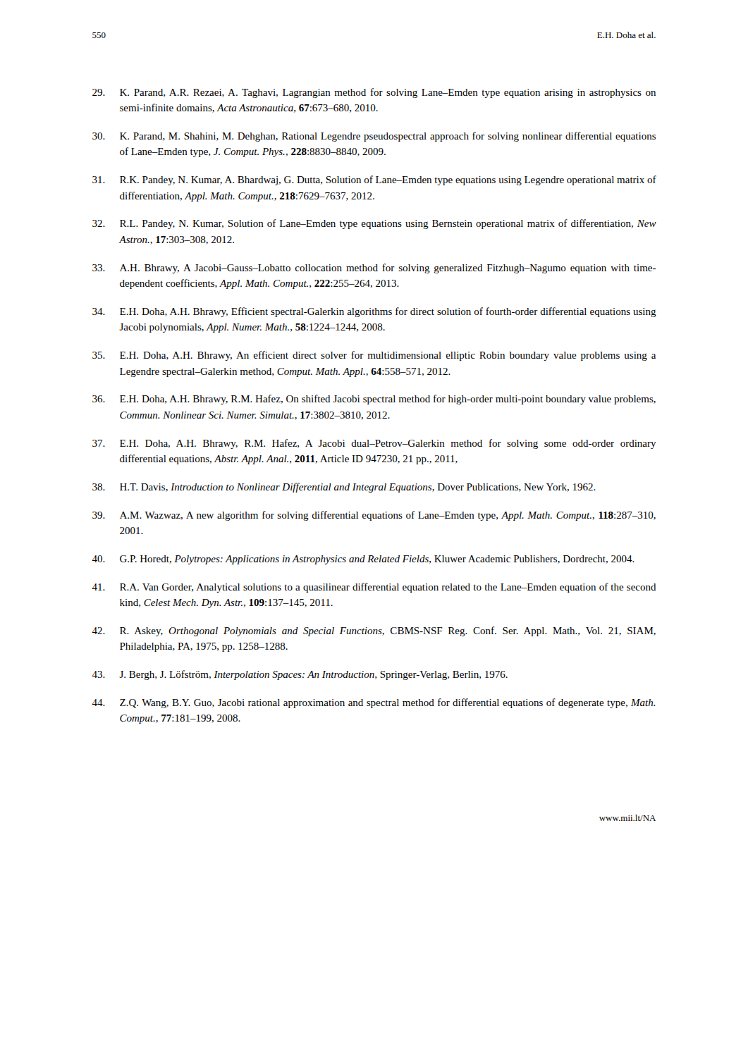550 E.H. Doha et al.
K. Parand, A.R. Rezaei, A. Taghavi, Lagrangian method for solving Lane–Emden type equation arising in astrophysics on semi-infinite domains, Acta Astronautica, 67:673–680, 2010.
K. Parand, M. Shahini, M. Dehghan, Rational Legendre pseudospectral approach for solving nonlinear differential equations of Lane–Emden type, J. Comput. Phys., 228:8830–8840, 2009.
R.K. Pandey, N. Kumar, A. Bhardwaj, G. Dutta, Solution of Lane–Emden type equations using Legendre operational matrix of differentiation, Appl. Math. Comput., 218:7629–7637, 2012.
R.L. Pandey, N. Kumar, Solution of Lane–Emden type equations using Bernstein operational matrix of differentiation, New Astron., 17:303–308, 2012.
A.H. Bhrawy, A Jacobi–Gauss–Lobatto collocation method for solving generalized Fitzhugh–Nagumo equation with time-dependent coefficients, Appl. Math. Comput., 222:255–264, 2013.
E.H. Doha, A.H. Bhrawy, Efficient spectral-Galerkin algorithms for direct solution of fourth-order differential equations using Jacobi polynomials, Appl. Numer. Math., 58:1224–1244, 2008.
E.H. Doha, A.H. Bhrawy, An efficient direct solver for multidimensional elliptic Robin boundary value problems using a Legendre spectral–Galerkin method, Comput. Math. Appl., 64:558–571, 2012.
E.H. Doha, A.H. Bhrawy, R.M. Hafez, On shifted Jacobi spectral method for high-order multi-point boundary value problems, Commun. Nonlinear Sci. Numer. Simulat., 17:3802–3810, 2012.
E.H. Doha, A.H. Bhrawy, R.M. Hafez, A Jacobi dual–Petrov–Galerkin method for solving some odd-order ordinary differential equations, Abstr. Appl. Anal., 2011, Article ID 947230, 21 pp., 2011,
H.T. Davis, Introduction to Nonlinear Differential and Integral Equations, Dover Publications, New York, 1962.
A.M. Wazwaz, A new algorithm for solving differential equations of Lane–Emden type, Appl. Math. Comput., 118:287–310, 2001.
G.P. Horedt, Polytropes: Applications in Astrophysics and Related Fields, Kluwer Academic Publishers, Dordrecht, 2004.
R.A. Van Gorder, Analytical solutions to a quasilinear differential equation related to the Lane–Emden equation of the second kind, Celest Mech. Dyn. Astr., 109:137–145, 2011.
R. Askey, Orthogonal Polynomials and Special Functions, CBMS-NSF Reg. Conf. Ser. Appl. Math., Vol. 21, SIAM, Philadelphia, PA, 1975, pp. 1258–1288.
J. Bergh, J. Löfström, Interpolation Spaces: An Introduction, Springer-Verlag, Berlin, 1976.
Z.Q. Wang, B.Y. Guo, Jacobi rational approximation and spectral method for differential equations of degenerate type, Math. Comput., 77:181–199, 2008.
www.mii.lt/NA